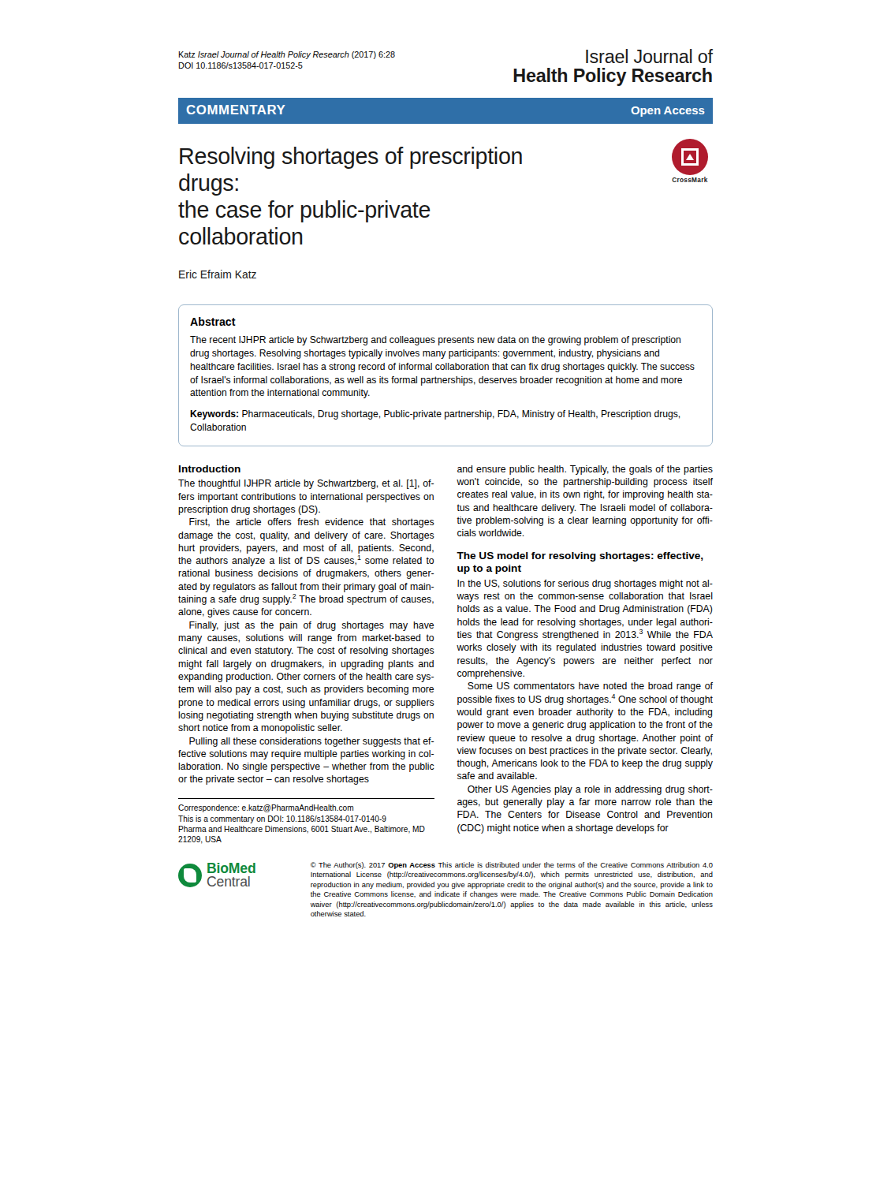Katz Israel Journal of Health Policy Research (2017) 6:28
DOI 10.1186/s13584-017-0152-5
Israel Journal of
Health Policy Research
Commentary
Open Access
CrossMark
Resolving shortages of prescription drugs:
the case for public-private collaboration
Eric Efraim Katz
Abstract
The recent IJHPR article by Schwartzberg and colleagues presents new data on the growing problem of prescription drug shortages. Resolving shortages typically involves many participants: government, industry, physicians and healthcare facilities. Israel has a strong record of informal collaboration that can fix drug shortages quickly. The success of Israel's informal collaborations, as well as its formal partnerships, deserves broader recognition at home and more attention from the international community.
Keywords: Pharmaceuticals, Drug shortage, Public-private partnership, FDA, Ministry of Health, Prescription drugs, Collaboration
Introduction
The thoughtful IJHPR article by Schwartzberg, et al. [1], offers important contributions to international perspectives on prescription drug shortages (DS).
First, the article offers fresh evidence that shortages damage the cost, quality, and delivery of care. Shortages hurt providers, payers, and most of all, patients. Second, the authors analyze a list of DS causes,1 some related to rational business decisions of drugmakers, others generated by regulators as fallout from their primary goal of maintaining a safe drug supply.2 The broad spectrum of causes, alone, gives cause for concern.
Finally, just as the pain of drug shortages may have many causes, solutions will range from market-based to clinical and even statutory. The cost of resolving shortages might fall largely on drugmakers, in upgrading plants and expanding production. Other corners of the health care system will also pay a cost, such as providers becoming more prone to medical errors using unfamiliar drugs, or suppliers losing negotiating strength when buying substitute drugs on short notice from a monopolistic seller.
Pulling all these considerations together suggests that effective solutions may require multiple parties working in collaboration. No single perspective – whether from the public or the private sector – can resolve shortages
Correspondence: e.katz@PharmaAndHealth.com
This is a commentary on DOI: 10.1186/s13584-017-0140-9
Pharma and Healthcare Dimensions, 6001 Stuart Ave., Baltimore, MD 21209, USA
and ensure public health. Typically, the goals of the parties won't coincide, so the partnership-building process itself creates real value, in its own right, for improving health status and healthcare delivery. The Israeli model of collaborative problem-solving is a clear learning opportunity for officials worldwide.
The US model for resolving shortages: effective, up to a point
In the US, solutions for serious drug shortages might not always rest on the common-sense collaboration that Israel holds as a value. The Food and Drug Administration (FDA) holds the lead for resolving shortages, under legal authorities that Congress strengthened in 2013.3 While the FDA works closely with its regulated industries toward positive results, the Agency's powers are neither perfect nor comprehensive.
Some US commentators have noted the broad range of possible fixes to US drug shortages.4 One school of thought would grant even broader authority to the FDA, including power to move a generic drug application to the front of the review queue to resolve a drug shortage. Another point of view focuses on best practices in the private sector. Clearly, though, Americans look to the FDA to keep the drug supply safe and available.
Other US Agencies play a role in addressing drug shortages, but generally play a far more narrow role than the FDA. The Centers for Disease Control and Prevention (CDC) might notice when a shortage develops for
BioMed Central
© The Author(s). 2017 Open Access This article is distributed under the terms of the Creative Commons Attribution 4.0 International License (http://creativecommons.org/licenses/by/4.0/), which permits unrestricted use, distribution, and reproduction in any medium, provided you give appropriate credit to the original author(s) and the source, provide a link to the Creative Commons license, and indicate if changes were made. The Creative Commons Public Domain Dedication waiver (http://creativecommons.org/publicdomain/zero/1.0/) applies to the data made available in this article, unless otherwise stated.